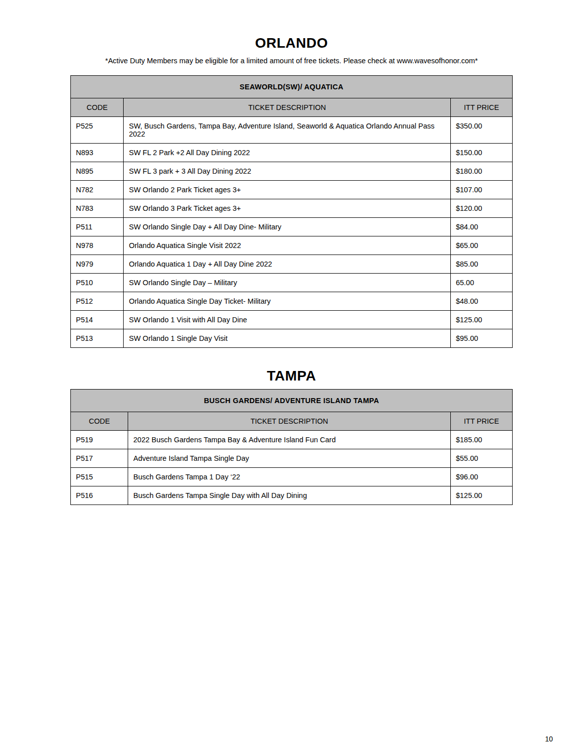ORLANDO
*Active Duty Members may be eligible for a limited amount of free tickets. Please check at www.wavesofhonor.com*
SEAWORLD(SW)/ AQUATICA
| CODE | TICKET DESCRIPTION | ITT PRICE |
| --- | --- | --- |
| P525 | SW, Busch Gardens, Tampa Bay, Adventure Island, Seaworld & Aquatica Orlando Annual Pass 2022 | $350.00 |
| N893 | SW FL 2 Park +2 All Day Dining 2022 | $150.00 |
| N895 | SW FL 3 park + 3 All Day Dining 2022 | $180.00 |
| N782 | SW Orlando 2 Park Ticket ages 3+ | $107.00 |
| N783 | SW Orlando 3 Park Ticket ages 3+ | $120.00 |
| P511 | SW Orlando Single Day + All Day Dine- Military | $84.00 |
| N978 | Orlando Aquatica Single Visit 2022 | $65.00 |
| N979 | Orlando Aquatica 1 Day + All Day Dine 2022 | $85.00 |
| P510 | SW Orlando Single Day – Military | 65.00 |
| P512 | Orlando Aquatica Single Day Ticket- Military | $48.00 |
| P514 | SW Orlando 1 Visit with All Day Dine | $125.00 |
| P513 | SW Orlando 1 Single Day Visit | $95.00 |
TAMPA
BUSCH GARDENS/ ADVENTURE ISLAND TAMPA
| CODE | TICKET DESCRIPTION | ITT PRICE |
| --- | --- | --- |
| P519 | 2022 Busch Gardens Tampa Bay & Adventure Island Fun Card | $185.00 |
| P517 | Adventure Island Tampa Single Day | $55.00 |
| P515 | Busch Gardens Tampa 1 Day ‘22 | $96.00 |
| P516 | Busch Gardens Tampa Single Day with All Day Dining | $125.00 |
10